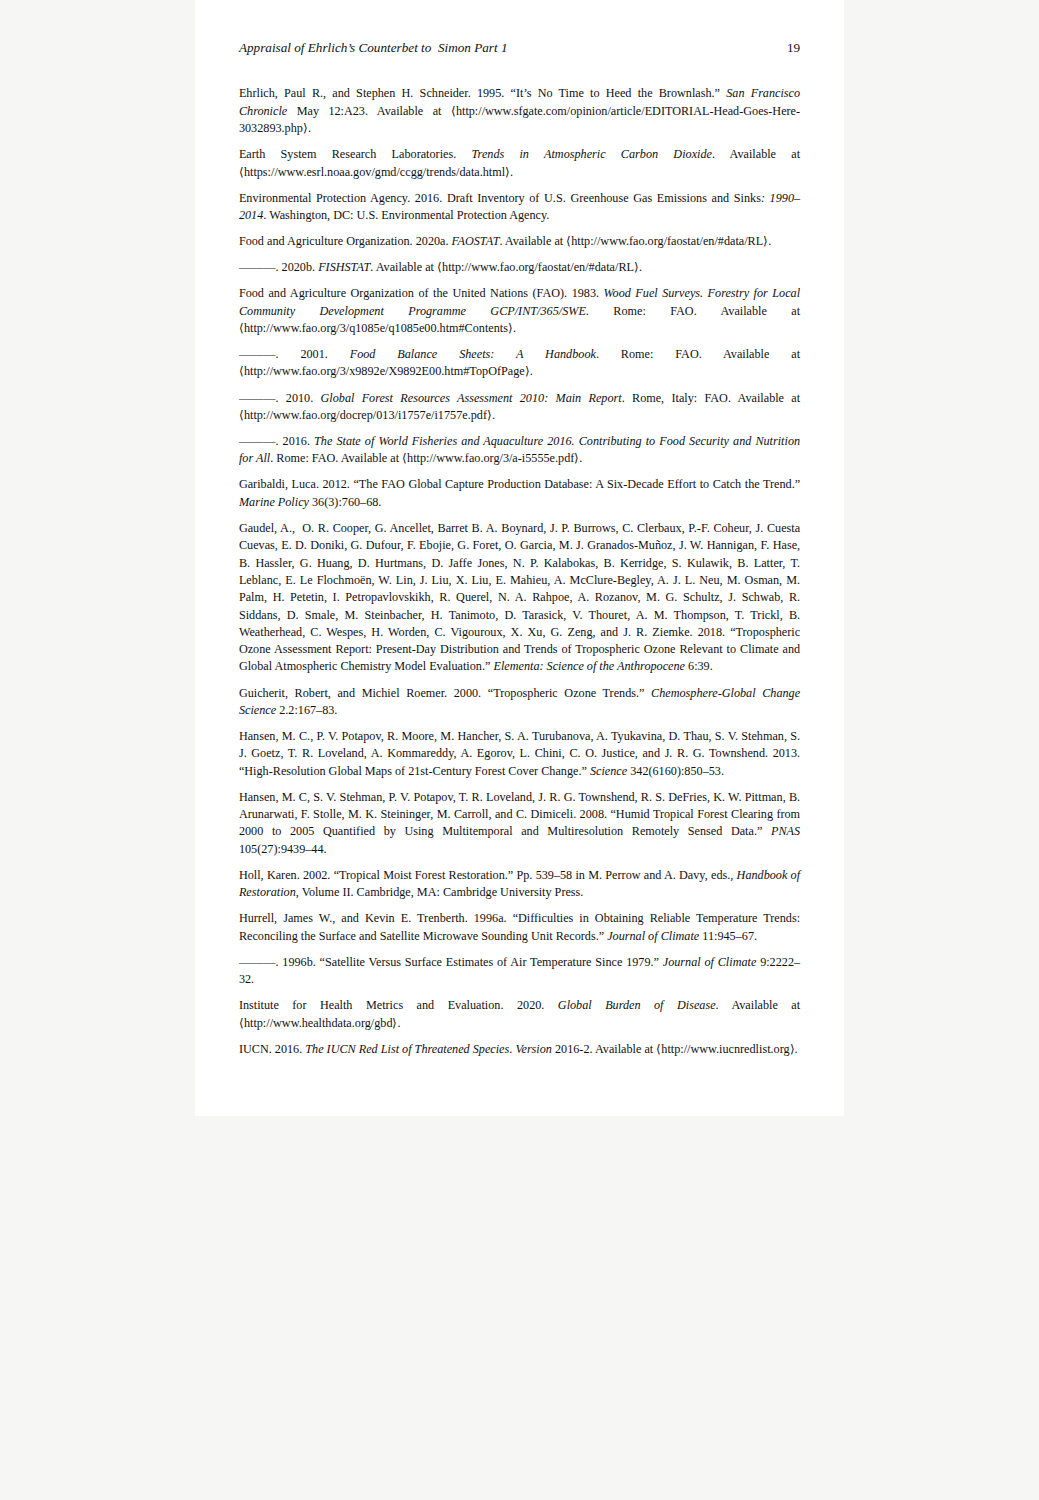Appraisal of Ehrlich’s Counterbet to Simon Part 1 19
Ehrlich, Paul R., and Stephen H. Schneider. 1995. “It’s No Time to Heed the Brownlash.” San Francisco Chronicle May 12:A23. Available at ⟨http://www.sfgate.com/opinion/article/EDITORIAL-Head-Goes-Here-3032893.php⟩.
Earth System Research Laboratories. Trends in Atmospheric Carbon Dioxide. Available at ⟨https://www.esrl.noaa.gov/gmd/ccgg/trends/data.html⟩.
Environmental Protection Agency. 2016. Draft Inventory of U.S. Greenhouse Gas Emissions and Sinks: 1990–2014. Washington, DC: U.S. Environmental Protection Agency.
Food and Agriculture Organization. 2020a. FAOSTAT. Available at ⟨http://www.fao.org/faostat/en/#data/RL⟩.
———. 2020b. FISHSTAT. Available at ⟨http://www.fao.org/faostat/en/#data/RL⟩.
Food and Agriculture Organization of the United Nations (FAO). 1983. Wood Fuel Surveys. Forestry for Local Community Development Programme GCP/INT/365/SWE. Rome: FAO. Available at ⟨http://www.fao.org/3/q1085e/q1085e00.htm#Contents⟩.
———. 2001. Food Balance Sheets: A Handbook. Rome: FAO. Available at ⟨http://www.fao.org/3/x9892e/X9892E00.htm#TopOfPage⟩.
———. 2010. Global Forest Resources Assessment 2010: Main Report. Rome, Italy: FAO. Available at ⟨http://www.fao.org/docrep/013/i1757e/i1757e.pdf⟩.
———. 2016. The State of World Fisheries and Aquaculture 2016. Contributing to Food Security and Nutrition for All. Rome: FAO. Available at ⟨http://www.fao.org/3/a-i5555e.pdf⟩.
Garibaldi, Luca. 2012. “The FAO Global Capture Production Database: A Six-Decade Effort to Catch the Trend.” Marine Policy 36(3):760–68.
Gaudel, A., O. R. Cooper, G. Ancellet, Barret B. A. Boynard, J. P. Burrows, C. Clerbaux, P.-F. Coheur, J. Cuesta Cuevas, E. D. Doniki, G. Dufour, F. Ebojie, G. Foret, O. Garcia, M. J. Granados-Muñoz, J. W. Hannigan, F. Hase, B. Hassler, G. Huang, D. Hurtmans, D. Jaffe Jones, N. P. Kalabokas, B. Kerridge, S. Kulawik, B. Latter, T. Leblanc, E. Le Flochmoën, W. Lin, J. Liu, X. Liu, E. Mahieu, A. McClure-Begley, A. J. L. Neu, M. Osman, M. Palm, H. Petetin, I. Petropavlovskikh, R. Querel, N. A. Rahpoe, A. Rozanov, M. G. Schultz, J. Schwab, R. Siddans, D. Smale, M. Steinbacher, H. Tanimoto, D. Tarasick, V. Thouret, A. M. Thompson, T. Trickl, B. Weatherhead, C. Wespes, H. Worden, C. Vigouroux, X. Xu, G. Zeng, and J. R. Ziemke. 2018. “Tropospheric Ozone Assessment Report: Present-Day Distribution and Trends of Tropospheric Ozone Relevant to Climate and Global Atmospheric Chemistry Model Evaluation.” Elementa: Science of the Anthropocene 6:39.
Guicherit, Robert, and Michiel Roemer. 2000. “Tropospheric Ozone Trends.” Chemosphere-Global Change Science 2.2:167–83.
Hansen, M. C., P. V. Potapov, R. Moore, M. Hancher, S. A. Turubanova, A. Tyukavina, D. Thau, S. V. Stehman, S. J. Goetz, T. R. Loveland, A. Kommareddy, A. Egorov, L. Chini, C. O. Justice, and J. R. G. Townshend. 2013. “High-Resolution Global Maps of 21st-Century Forest Cover Change.” Science 342(6160):850–53.
Hansen, M. C, S. V. Stehman, P. V. Potapov, T. R. Loveland, J. R. G. Townshend, R. S. DeFries, K. W. Pittman, B. Arunarwati, F. Stolle, M. K. Steininger, M. Carroll, and C. Dimiceli. 2008. “Humid Tropical Forest Clearing from 2000 to 2005 Quantified by Using Multitemporal and Multiresolution Remotely Sensed Data.” PNAS 105(27):9439–44.
Holl, Karen. 2002. “Tropical Moist Forest Restoration.” Pp. 539–58 in M. Perrow and A. Davy, eds., Handbook of Restoration, Volume II. Cambridge, MA: Cambridge University Press.
Hurrell, James W., and Kevin E. Trenberth. 1996a. “Difficulties in Obtaining Reliable Temperature Trends: Reconciling the Surface and Satellite Microwave Sounding Unit Records.” Journal of Climate 11:945–67.
———. 1996b. “Satellite Versus Surface Estimates of Air Temperature Since 1979.” Journal of Climate 9:2222–32.
Institute for Health Metrics and Evaluation. 2020. Global Burden of Disease. Available at ⟨http://www.healthdata.org/gbd⟩.
IUCN. 2016. The IUCN Red List of Threatened Species. Version 2016-2. Available at ⟨http://www.iucnredlist.org⟩.